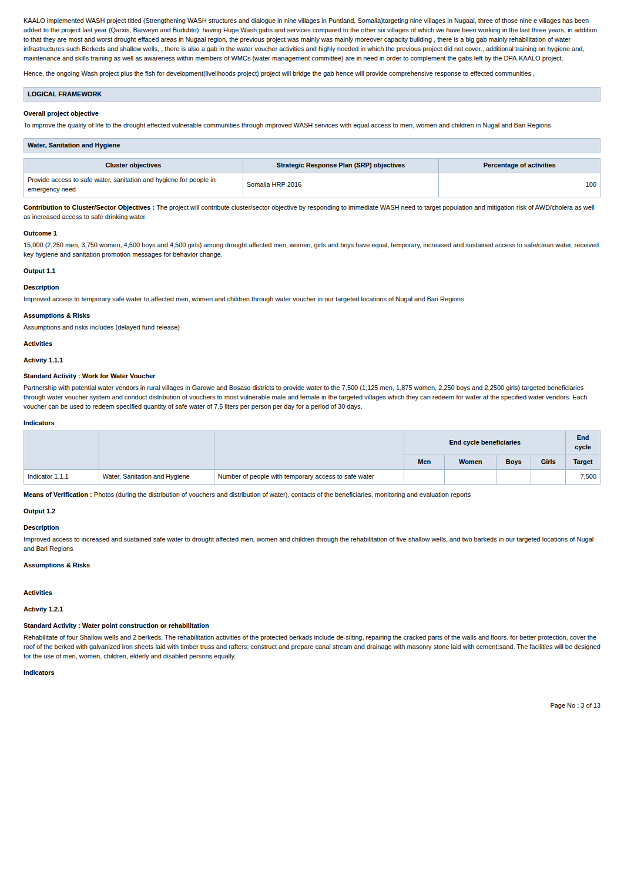KAALO implemented WASH project titled (Strengthening WASH structures and dialogue in nine villages in Puntland, Somalia)targeting nine villages in Nugaal, three of those nine e villages has been added to the project last year (Qarxis, Barweyn and Budubto). having Huge Wash gabs and services compared to the other six villages of which we have been working in the last three years, in addition to that they are most and worst drought effaced areas in Nugaal region, the previous project was mainly was mainly moreover capacity building , there is a big gab mainly rehabilitation of water infrastructures such Berkeds and shallow wells, , there is also a gab in the water voucher activities and highly needed in which the previous project did not cover., additional training on hygiene and, maintenance and skills training as well as awareness within members of WMCs (water management committee) are in need in order to complement the gabs left by the DPA-KAALO project.
Hence, the ongoing Wash project plus the fish for development(livelihoods project) project will bridge the gab hence will provide comprehensive response to effected communities ,
LOGICAL FRAMEWORK
Overall project objective
To improve the quality of life to the drought effected vulnerable communities through improved WASH services with equal access to men, women and children in Nugal and Bari Regions
Water, Sanitation and Hygiene
| Cluster objectives | Strategic Response Plan (SRP) objectives | Percentage of activities |
| --- | --- | --- |
| Provide access to safe water, sanitation and hygiene for people in emergency need | Somalia HRP 2016 | 100 |
Contribution to Cluster/Sector Objectives : The project will contribute cluster/sector objective by responding to immediate WASH need to target population and mitigation risk of AWD/cholera as well as increased access to safe drinking water.
Outcome 1
15,000 (2,250 men, 3,750 women, 4,500 boys and 4,500 girls) among drought affected men, women, girls and boys have equal, temporary, increased and sustained access to safe/clean water, received key hygiene and sanitation promotion messages for behavior change.
Output 1.1
Description
Improved access to temporary safe water to affected men, women and children through water voucher in our targeted locations of Nugal and Bari Regions
Assumptions & Risks
Assumptions and risks includes (delayed fund release)
Activities
Activity 1.1.1
Standard Activity : Work for Water Voucher
Partnership with potential water vendors in rural villages in Garowe and Bosaso districts to provide water to the 7,500 (1,125 men, 1,875 women, 2,250 boys and 2,2500 girls) targeted beneficiaries through water voucher system and conduct distribution of vouchers to most vulnerable male and female in the targeted villages which they can redeem for water at the specified water vendors. Each voucher can be used to redeem specified quantity of safe water of 7.5 liters per person per day for a period of 30 days.
Indicators
| | | | End cycle beneficiaries | End cycle |
| --- | --- | --- | --- | --- |
| Men | Women | Boys | Girls | Target |
| Indicator 1.1.1 | Water, Sanitation and Hygiene | Number of people with temporary access to safe water | | | | | 7,500 |
Means of Verification : Photos (during the distribution of vouchers and distribution of water), contacts of the beneficiaries, monitoring and evaluation reports
Output 1.2
Description
Improved access to increased and sustained safe water to drought affected men, women and children through the rehabilitation of five shallow wells, and two barkeds in our targeted locations of Nugal and Bari Regions
Assumptions & Risks
Activities
Activity 1.2.1
Standard Activity : Water point construction or rehabilitation
Rehabilitate of four Shallow wells and 2 berkeds. The rehabilitation activities of the protected berkads include de-silting, repairing the cracked parts of the walls and floors. for better protection, cover the roof of the berked with galvanized iron sheets laid with timber truss and rafters; construct and prepare canal stream and drainage with masonry stone laid with cement:sand. The facilities will be designed for the use of men, women, children, elderly and disabled persons equally.
Indicators
Page No : 3 of 13